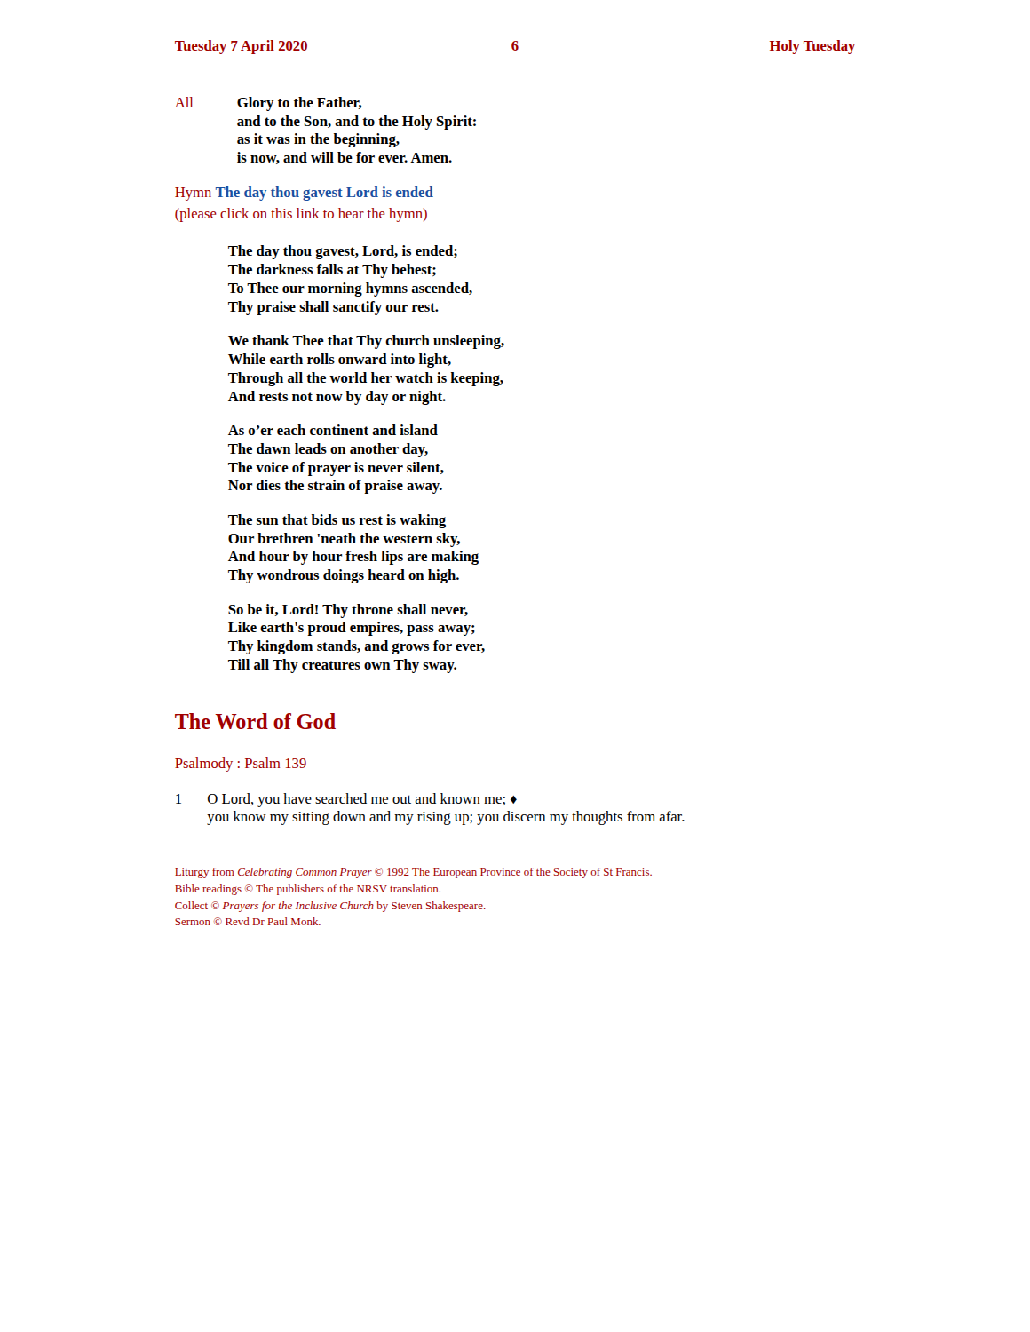Tuesday 7 April 2020
6
Holy Tuesday
All
Glory to the Father,
and to the Son, and to the Holy Spirit:
as it was in the beginning,
is now, and will be for ever. Amen.
Hymn The day thou gavest Lord is ended
(please click on this link to hear the hymn)
The day thou gavest, Lord, is ended;
The darkness falls at Thy behest;
To Thee our morning hymns ascended,
Thy praise shall sanctify our rest.
We thank Thee that Thy church unsleeping,
While earth rolls onward into light,
Through all the world her watch is keeping,
And rests not now by day or night.
As o’er each continent and island
The dawn leads on another day,
The voice of prayer is never silent,
Nor dies the strain of praise away.
The sun that bids us rest is waking
Our brethren 'neath the western sky,
And hour by hour fresh lips are making
Thy wondrous doings heard on high.
So be it, Lord! Thy throne shall never,
Like earth's proud empires, pass away;
Thy kingdom stands, and grows for ever,
Till all Thy creatures own Thy sway.
The Word of God
Psalmody : Psalm 139
1
O Lord, you have searched me out and known me; ♦ you know my sitting down and my rising up; you discern my thoughts from afar.
Liturgy from Celebrating Common Prayer © 1992 The European Province of the Society of St Francis.
Bible readings © The publishers of the NRSV translation.
Collect © Prayers for the Inclusive Church by Steven Shakespeare.
Sermon © Revd Dr Paul Monk.